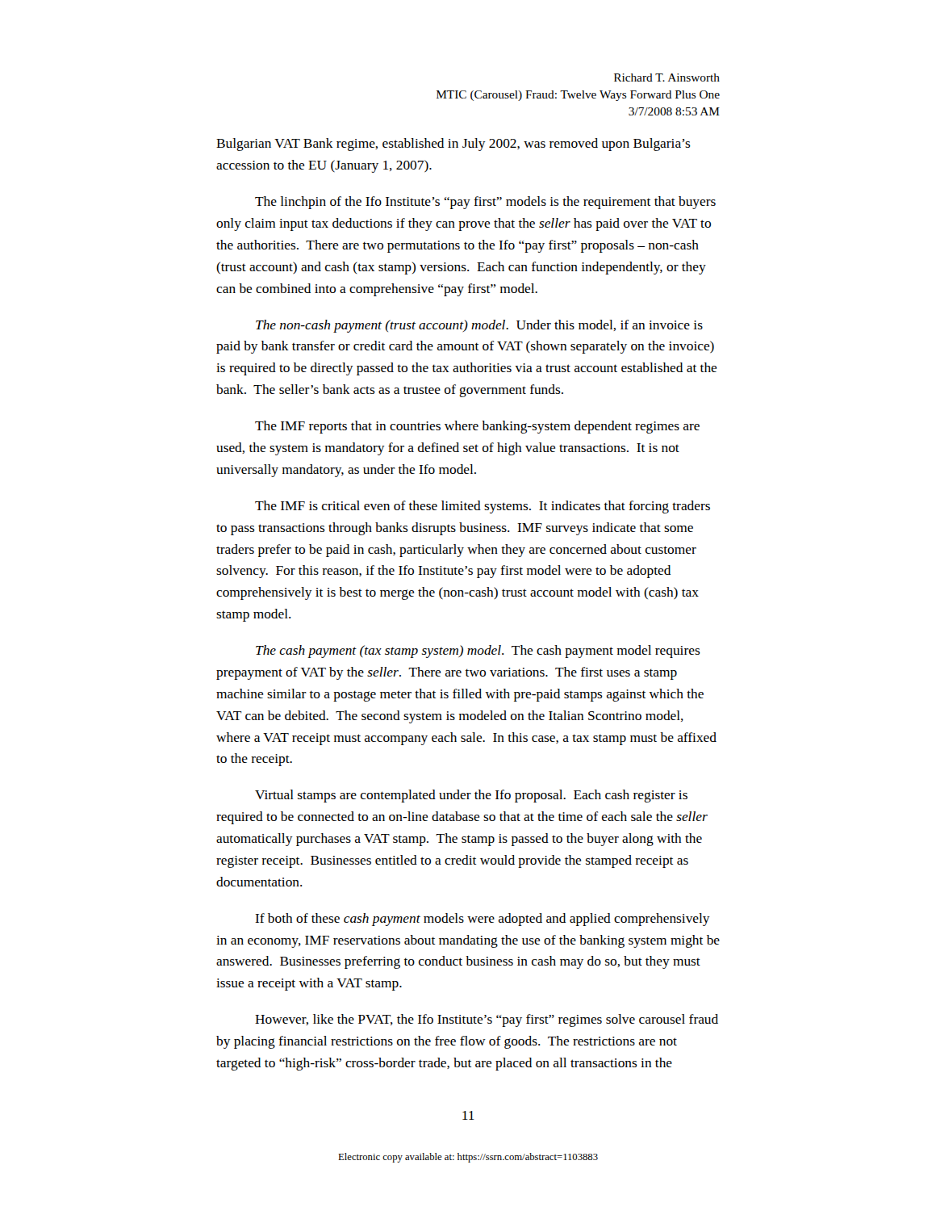Richard T. Ainsworth
MTIC (Carousel) Fraud: Twelve Ways Forward Plus One
3/7/2008 8:53 AM
Bulgarian VAT Bank regime, established in July 2002, was removed upon Bulgaria’s accession to the EU (January 1, 2007).
The linchpin of the Ifo Institute’s “pay first” models is the requirement that buyers only claim input tax deductions if they can prove that the seller has paid over the VAT to the authorities. There are two permutations to the Ifo “pay first” proposals – non-cash (trust account) and cash (tax stamp) versions. Each can function independently, or they can be combined into a comprehensive “pay first” model.
The non-cash payment (trust account) model. Under this model, if an invoice is paid by bank transfer or credit card the amount of VAT (shown separately on the invoice) is required to be directly passed to the tax authorities via a trust account established at the bank. The seller’s bank acts as a trustee of government funds.
The IMF reports that in countries where banking-system dependent regimes are used, the system is mandatory for a defined set of high value transactions. It is not universally mandatory, as under the Ifo model.
The IMF is critical even of these limited systems. It indicates that forcing traders to pass transactions through banks disrupts business. IMF surveys indicate that some traders prefer to be paid in cash, particularly when they are concerned about customer solvency. For this reason, if the Ifo Institute’s pay first model were to be adopted comprehensively it is best to merge the (non-cash) trust account model with (cash) tax stamp model.
The cash payment (tax stamp system) model. The cash payment model requires prepayment of VAT by the seller. There are two variations. The first uses a stamp machine similar to a postage meter that is filled with pre-paid stamps against which the VAT can be debited. The second system is modeled on the Italian Scontrino model, where a VAT receipt must accompany each sale. In this case, a tax stamp must be affixed to the receipt.
Virtual stamps are contemplated under the Ifo proposal. Each cash register is required to be connected to an on-line database so that at the time of each sale the seller automatically purchases a VAT stamp. The stamp is passed to the buyer along with the register receipt. Businesses entitled to a credit would provide the stamped receipt as documentation.
If both of these cash payment models were adopted and applied comprehensively in an economy, IMF reservations about mandating the use of the banking system might be answered. Businesses preferring to conduct business in cash may do so, but they must issue a receipt with a VAT stamp.
However, like the PVAT, the Ifo Institute’s “pay first” regimes solve carousel fraud by placing financial restrictions on the free flow of goods. The restrictions are not targeted to “high-risk” cross-border trade, but are placed on all transactions in the
11
Electronic copy available at: https://ssrn.com/abstract=1103883